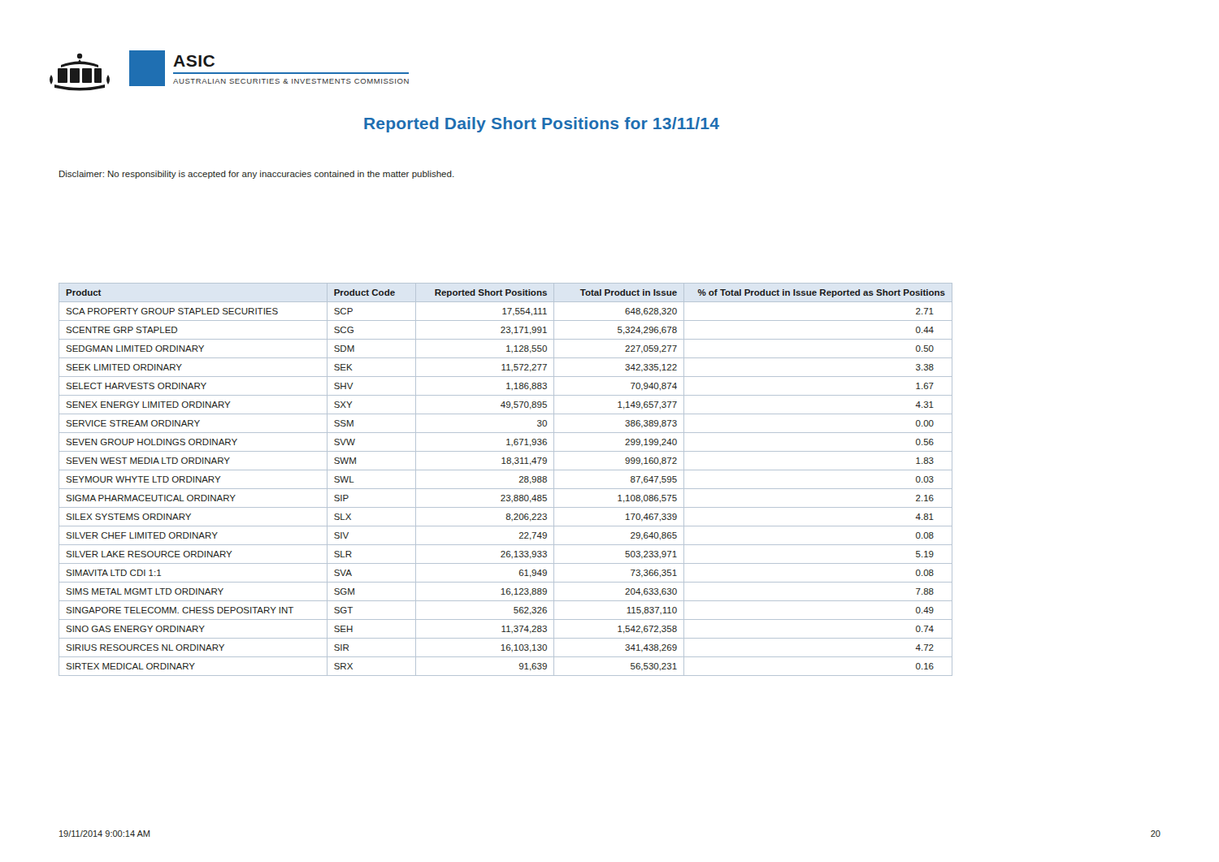ASIC
Australian Securities & Investments Commission
Reported Daily Short Positions for 13/11/14
Disclaimer: No responsibility is accepted for any inaccuracies contained in the matter published.
| Product | Product Code | Reported Short Positions | Total Product in Issue | % of Total Product in Issue Reported as Short Positions |
| --- | --- | --- | --- | --- |
| SCA PROPERTY GROUP STAPLED SECURITIES | SCP | 17,554,111 | 648,628,320 | 2.71 |
| SCENTRE GRP STAPLED | SCG | 23,171,991 | 5,324,296,678 | 0.44 |
| SEDGMAN LIMITED ORDINARY | SDM | 1,128,550 | 227,059,277 | 0.50 |
| SEEK LIMITED ORDINARY | SEK | 11,572,277 | 342,335,122 | 3.38 |
| SELECT HARVESTS ORDINARY | SHV | 1,186,883 | 70,940,874 | 1.67 |
| SENEX ENERGY LIMITED ORDINARY | SXY | 49,570,895 | 1,149,657,377 | 4.31 |
| SERVICE STREAM ORDINARY | SSM | 30 | 386,389,873 | 0.00 |
| SEVEN GROUP HOLDINGS ORDINARY | SVW | 1,671,936 | 299,199,240 | 0.56 |
| SEVEN WEST MEDIA LTD ORDINARY | SWM | 18,311,479 | 999,160,872 | 1.83 |
| SEYMOUR WHYTE LTD ORDINARY | SWL | 28,988 | 87,647,595 | 0.03 |
| SIGMA PHARMACEUTICAL ORDINARY | SIP | 23,880,485 | 1,108,086,575 | 2.16 |
| SILEX SYSTEMS ORDINARY | SLX | 8,206,223 | 170,467,339 | 4.81 |
| SILVER CHEF LIMITED ORDINARY | SIV | 22,749 | 29,640,865 | 0.08 |
| SILVER LAKE RESOURCE ORDINARY | SLR | 26,133,933 | 503,233,971 | 5.19 |
| SIMAVITA LTD CDI 1:1 | SVA | 61,949 | 73,366,351 | 0.08 |
| SIMS METAL MGMT LTD ORDINARY | SGM | 16,123,889 | 204,633,630 | 7.88 |
| SINGAPORE TELECOMM. CHESS DEPOSITARY INT | SGT | 562,326 | 115,837,110 | 0.49 |
| SINO GAS ENERGY ORDINARY | SEH | 11,374,283 | 1,542,672,358 | 0.74 |
| SIRIUS RESOURCES NL ORDINARY | SIR | 16,103,130 | 341,438,269 | 4.72 |
| SIRTEX MEDICAL ORDINARY | SRX | 91,639 | 56,530,231 | 0.16 |
19/11/2014 9:00:14 AM
20